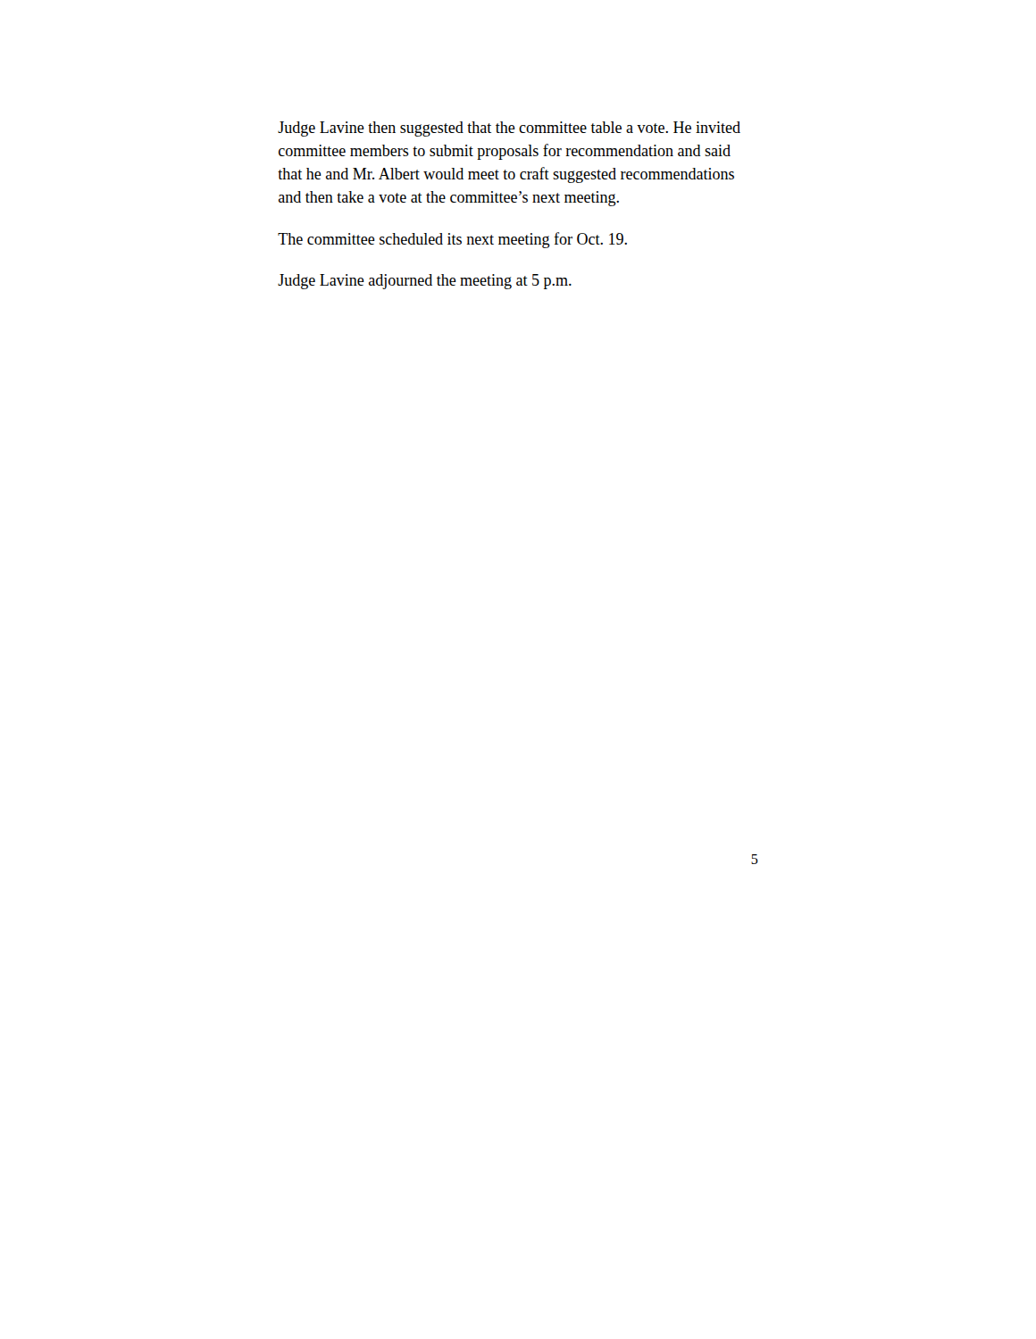Judge Lavine then suggested that the committee table a vote. He invited committee members to submit proposals for recommendation and said that he and Mr. Albert would meet to craft suggested recommendations and then take a vote at the committee’s next meeting.
The committee scheduled its next meeting for Oct. 19.
Judge Lavine adjourned the meeting at 5 p.m.
5